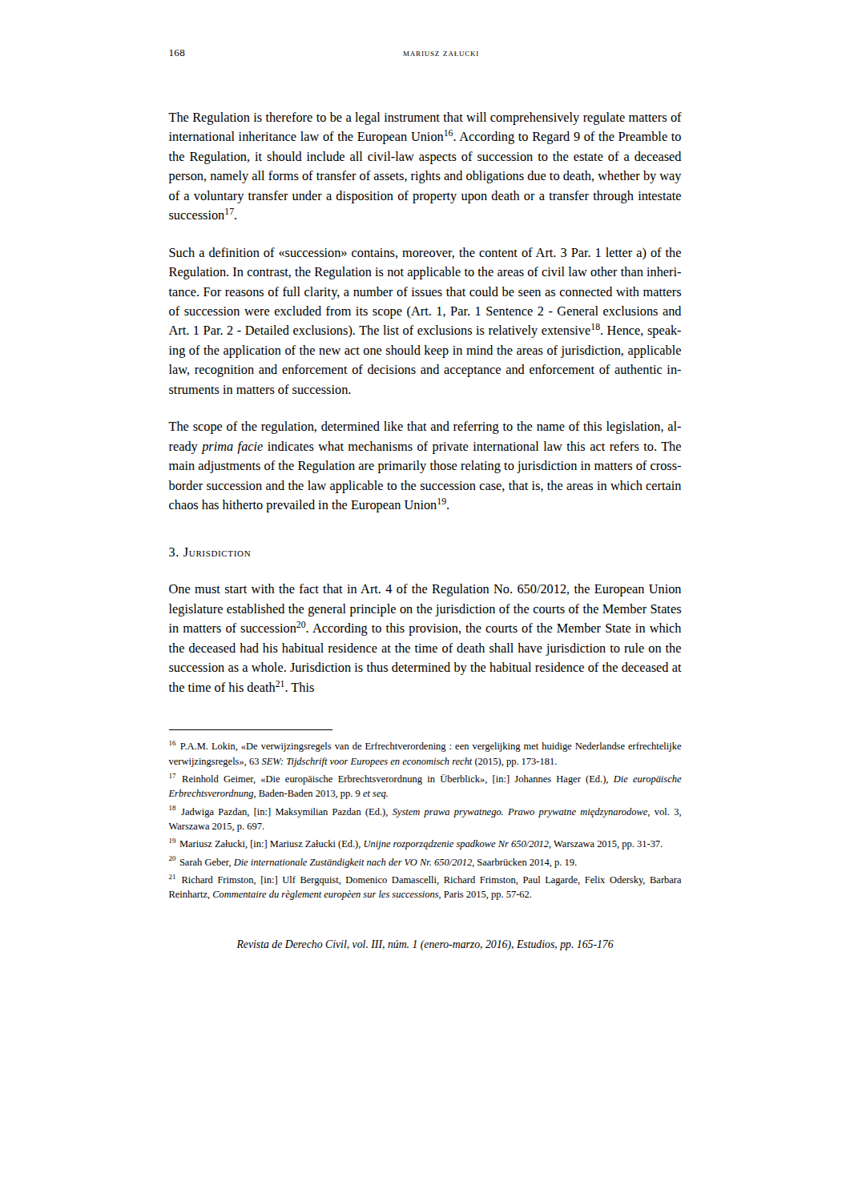168 Mariusz Załucki
The Regulation is therefore to be a legal instrument that will comprehensively regulate matters of international inheritance law of the European Union16. According to Regard 9 of the Preamble to the Regulation, it should include all civil-law aspects of succession to the estate of a deceased person, namely all forms of transfer of assets, rights and obligations due to death, whether by way of a voluntary transfer under a disposition of property upon death or a transfer through intestate succession17.
Such a definition of «succession» contains, moreover, the content of Art. 3 Par. 1 letter a) of the Regulation. In contrast, the Regulation is not applicable to the areas of civil law other than inheritance. For reasons of full clarity, a number of issues that could be seen as connected with matters of succession were excluded from its scope (Art. 1, Par. 1 Sentence 2 - General exclusions and Art. 1 Par. 2 - Detailed exclusions). The list of exclusions is relatively extensive18. Hence, speaking of the application of the new act one should keep in mind the areas of jurisdiction, applicable law, recognition and enforcement of decisions and acceptance and enforcement of authentic instruments in matters of succession.
The scope of the regulation, determined like that and referring to the name of this legislation, already prima facie indicates what mechanisms of private international law this act refers to. The main adjustments of the Regulation are primarily those relating to jurisdiction in matters of cross-border succession and the law applicable to the succession case, that is, the areas in which certain chaos has hitherto prevailed in the European Union19.
3. Jurisdiction
One must start with the fact that in Art. 4 of the Regulation No. 650/2012, the European Union legislature established the general principle on the jurisdiction of the courts of the Member States in matters of succession20. According to this provision, the courts of the Member State in which the deceased had his habitual residence at the time of death shall have jurisdiction to rule on the succession as a whole. Jurisdiction is thus determined by the habitual residence of the deceased at the time of his death21. This
16 P.A.M. Lokin, «De verwijzingsregels van de Erfrechtverordening : een vergelijking met huidige Nederlandse erfrechtelijke verwijzingsregels», 63 SEW: Tijdschrift voor Europees en economisch recht (2015), pp. 173-181.
17 Reinhold Geimer, «Die europäische Erbrechtsverordnung in Überblick», [in:] Johannes Hager (Ed.), Die europäische Erbrechtsverordnung, Baden-Baden 2013, pp. 9 et seq.
18 Jadwiga Pazdan, [in:] Maksymilian Pazdan (Ed.), System prawa prywatnego. Prawo prywatne międzynarodowe, vol. 3, Warszawa 2015, p. 697.
19 Mariusz Załucki, [in:] Mariusz Załucki (Ed.), Unijne rozporządzenie spadkowe Nr 650/2012, Warszawa 2015, pp. 31-37.
20 Sarah Geber, Die internationale Zuständigkeit nach der VO Nr. 650/2012, Saarbrücken 2014, p. 19.
21 Richard Frimston, [in:] Ulf Bergquist, Domenico Damascelli, Richard Frimston, Paul Lagarde, Felix Odersky, Barbara Reinhartz, Commentaire du règlement europèen sur les successions, Paris 2015, pp. 57-62.
Revista de Derecho Civil, vol. III, núm. 1 (enero-marzo, 2016), Estudios, pp. 165-176